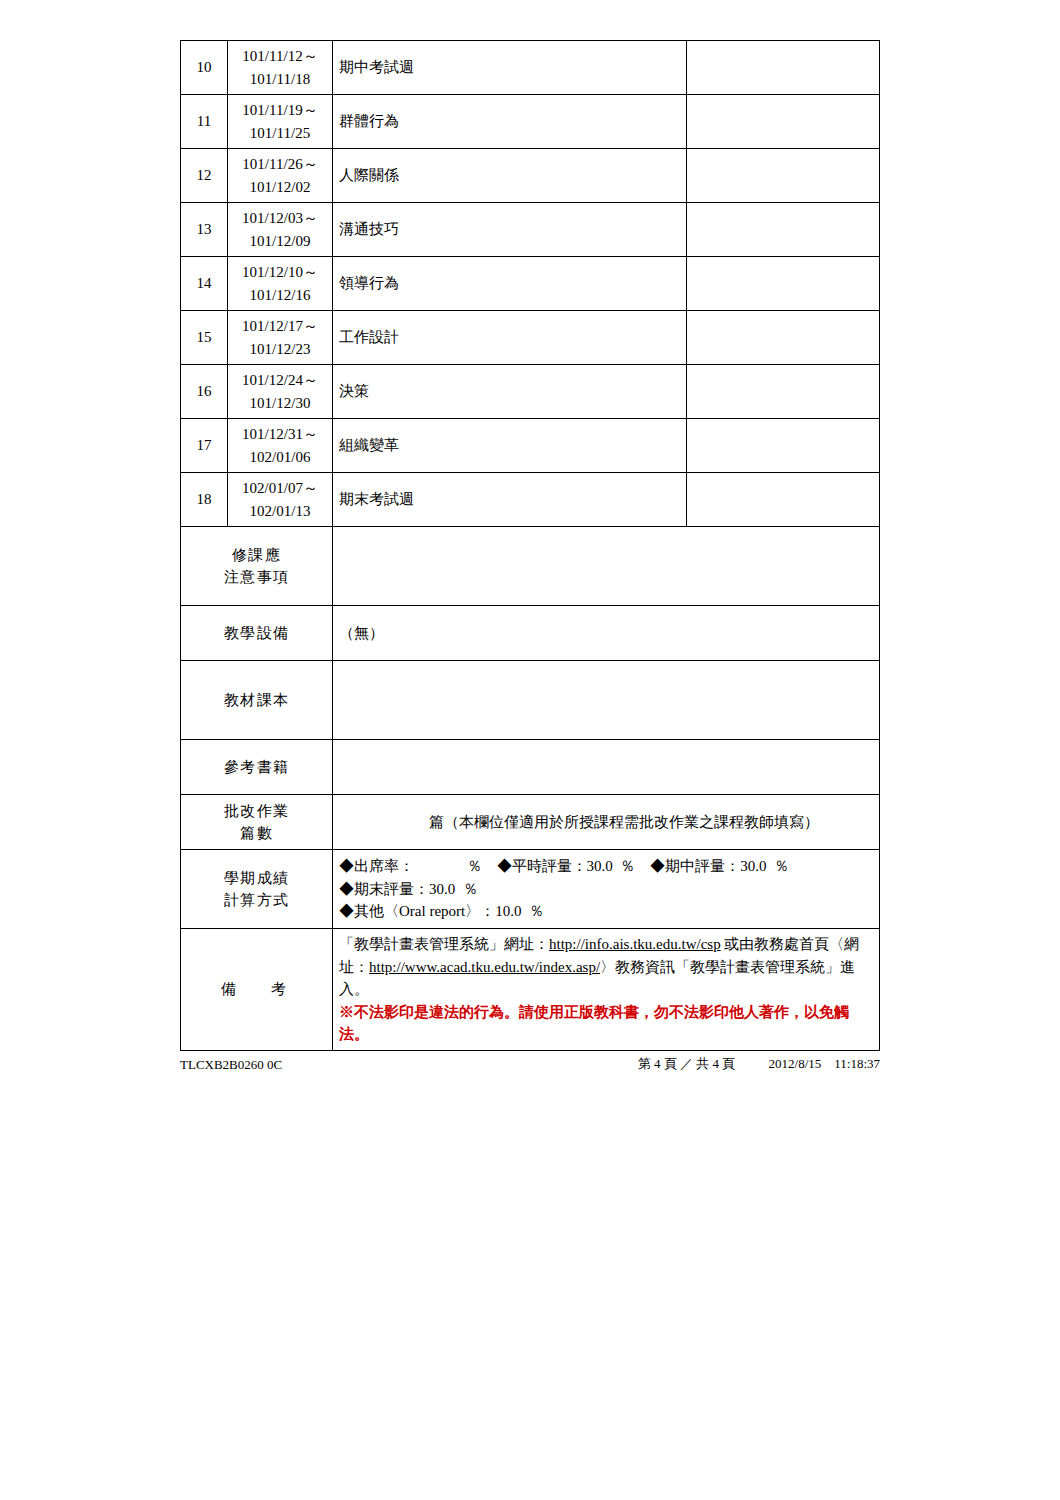| 10 | 101/11/12～ 101/11/18 | 期中考試週 | |
| 11 | 101/11/19～ 101/11/25 | 群體行為 | |
| 12 | 101/11/26～ 101/12/02 | 人際關係 | |
| 13 | 101/12/03～ 101/12/09 | 溝通技巧 | |
| 14 | 101/12/10～ 101/12/16 | 領導行為 | |
| 15 | 101/12/17～ 101/12/23 | 工作設計 | |
| 16 | 101/12/24～ 101/12/30 | 決策 | |
| 17 | 101/12/31～ 102/01/06 | 組織變革 | |
| 18 | 102/01/07～ 102/01/13 | 期末考試週 | |
| 修課應 注意事項 | |
| 教學設備 | （無） |
| 教材課本 | |
| 參考書籍 | |
| 批改作業 篇數 | 篇（本欄位僅適用於所授課程需批改作業之課程教師填寫） |
| 學期成績 計算方式 | ◆出席率： ％ ◆平時評量：30.0 ％ ◆期中評量：30.0 ％ ◆期末評量：30.0 ％ ◆其他〈Oral report〉：10.0 ％ |
| 備 考 | 「教學計畫表管理系統」網址： http://info.ais.tku.edu.tw/csp 或由教務處首頁〈網址： http://www.acad.tku.edu.tw/index.asp/ 〉教務資訊「教學計畫表管理系統」進入。 ※不法影印是違法的行為。請使用正版教科書，勿不法影印他人著作，以免觸法。 |
TLCXB2B0260 0C
第 4 頁 ／ 共 4 頁 2012/8/15 11:18:37